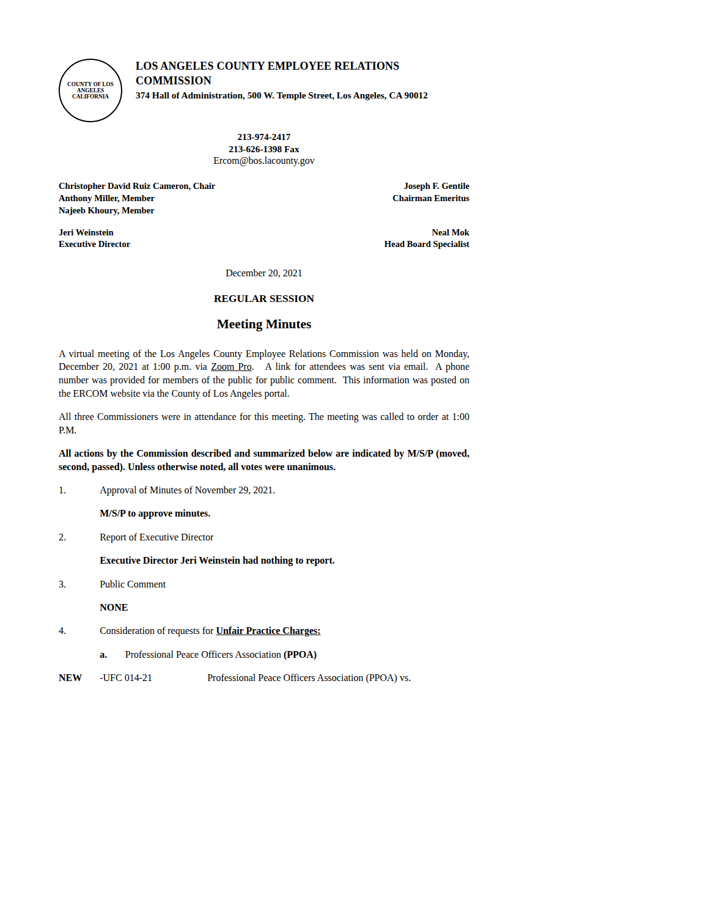COUNTY OF LOS ANGELES
CALIFORNIA
LOS ANGELES COUNTY EMPLOYEE RELATIONS COMMISSION
374 Hall of Administration, 500 W. Temple Street, Los Angeles, CA 90012
213-974-2417
213-626-1398 Fax
Ercom@bos.lacounty.gov
| Christopher David Ruiz Cameron, Chair | Joseph F. Gentile |
| Anthony Miller, Member | Chairman Emeritus |
| Najeeb Khoury, Member | |
| Jeri Weinstein | Neal Mok |
| Executive Director | Head Board Specialist |
December 20, 2021
REGULAR SESSION
Meeting Minutes
A virtual meeting of the Los Angeles County Employee Relations Commission was held on Monday, December 20, 2021 at 1:00 p.m. via Zoom Pro. A link for attendees was sent via email. A phone number was provided for members of the public for public comment. This information was posted on the ERCOM website via the County of Los Angeles portal.
All three Commissioners were in attendance for this meeting. The meeting was called to order at 1:00 P.M.
All actions by the Commission described and summarized below are indicated by M/S/P (moved, second, passed). Unless otherwise noted, all votes were unanimous.
Approval of Minutes of November 29, 2021.
M/S/P to approve minutes.
Report of Executive Director
Executive Director Jeri Weinstein had nothing to report.
Public Comment
NONE
Consideration of requests for Unfair Practice Charges:
a. Professional Peace Officers Association (PPOA)
NEW -UFC 014-21 Professional Peace Officers Association (PPOA) vs.